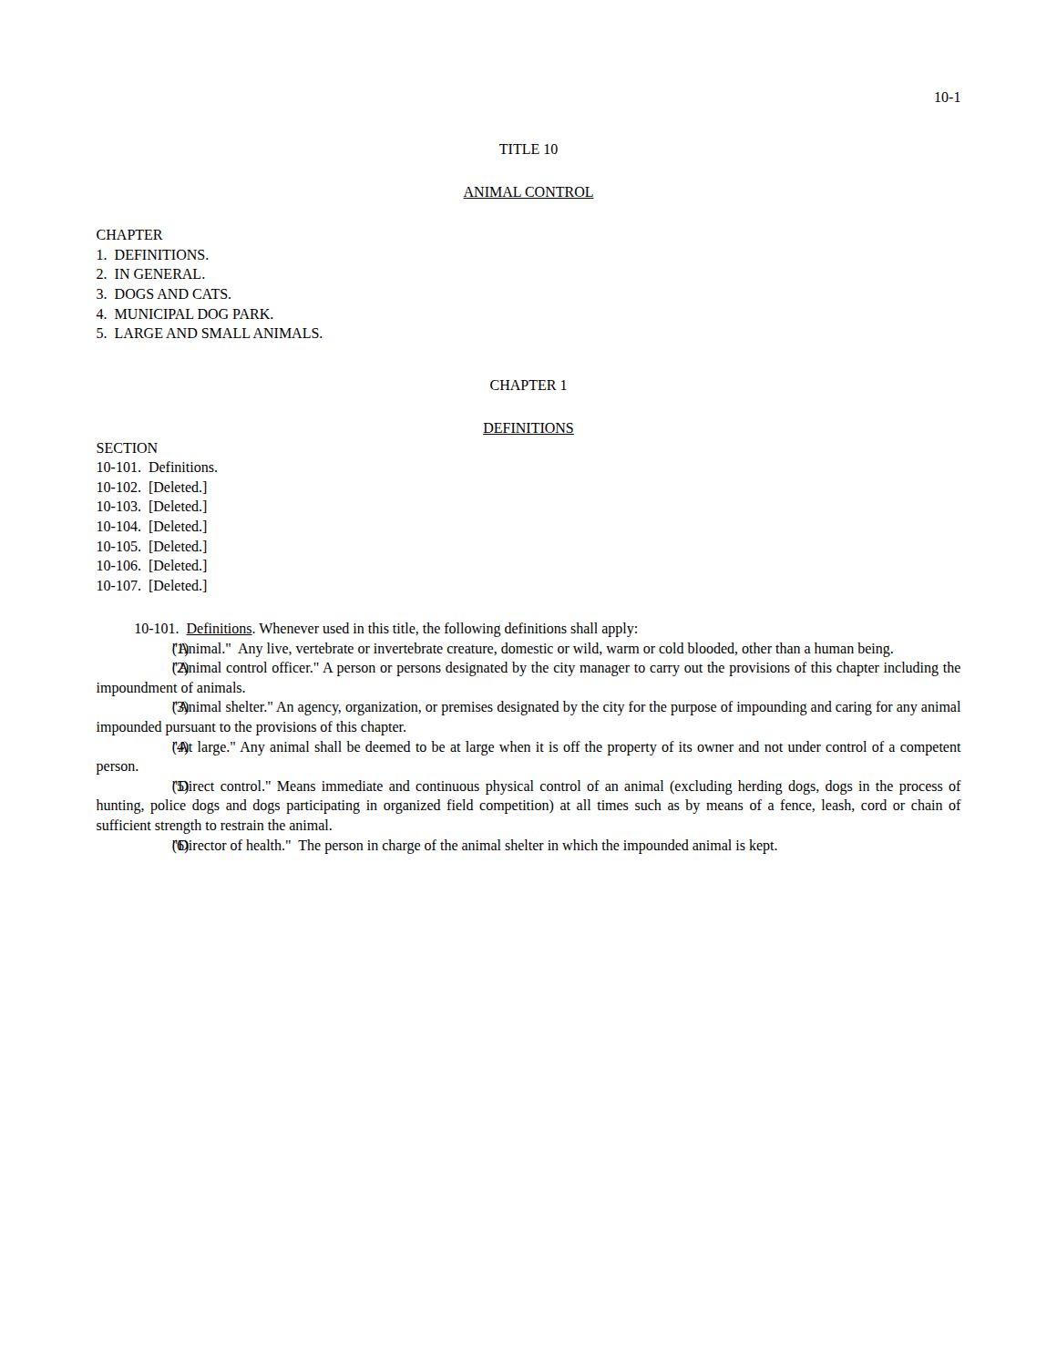10-1
TITLE 10
ANIMAL CONTROL
CHAPTER
1. DEFINITIONS.
2. IN GENERAL.
3. DOGS AND CATS.
4. MUNICIPAL DOG PARK.
5. LARGE AND SMALL ANIMALS.
CHAPTER 1
DEFINITIONS
SECTION
10-101. Definitions.
10-102. [Deleted.]
10-103. [Deleted.]
10-104. [Deleted.]
10-105. [Deleted.]
10-106. [Deleted.]
10-107. [Deleted.]
10-101. Definitions. Whenever used in this title, the following definitions shall apply:
(1)"Animal." Any live, vertebrate or invertebrate creature, domestic or wild, warm or cold blooded, other than a human being.
(2)"Animal control officer." A person or persons designated by the city manager to carry out the provisions of this chapter including the impoundment of animals.
(3)"Animal shelter." An agency, organization, or premises designated by the city for the purpose of impounding and caring for any animal impounded pursuant to the provisions of this chapter.
(4)"At large." Any animal shall be deemed to be at large when it is off the property of its owner and not under control of a competent person.
(5)"Direct control." Means immediate and continuous physical control of an animal (excluding herding dogs, dogs in the process of hunting, police dogs and dogs participating in organized field competition) at all times such as by means of a fence, leash, cord or chain of sufficient strength to restrain the animal.
(6)"Director of health." The person in charge of the animal shelter in which the impounded animal is kept.